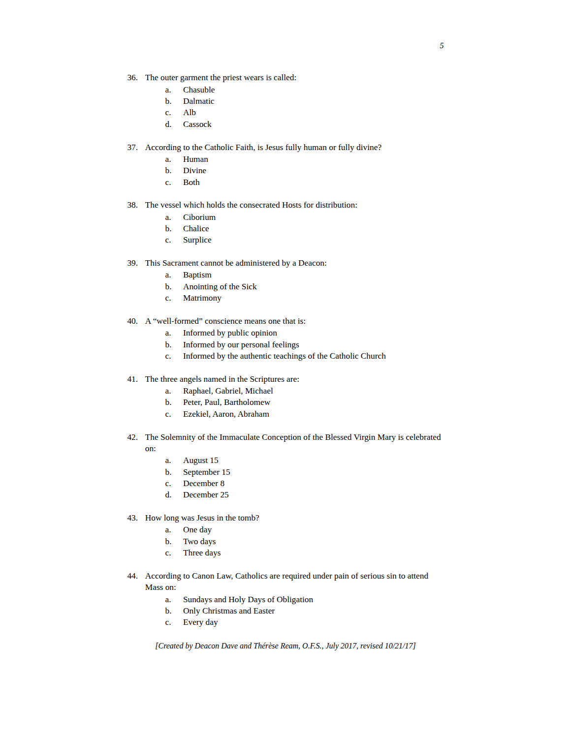5
36. The outer garment the priest wears is called:
a. Chasuble
b. Dalmatic
c. Alb
d. Cassock
37. According to the Catholic Faith, is Jesus fully human or fully divine?
a. Human
b. Divine
c. Both
38. The vessel which holds the consecrated Hosts for distribution:
a. Ciborium
b. Chalice
c. Surplice
39. This Sacrament cannot be administered by a Deacon:
a. Baptism
b. Anointing of the Sick
c. Matrimony
40. A “well-formed” conscience means one that is:
a. Informed by public opinion
b. Informed by our personal feelings
c. Informed by the authentic teachings of the Catholic Church
41. The three angels named in the Scriptures are:
a. Raphael, Gabriel, Michael
b. Peter, Paul, Bartholomew
c. Ezekiel, Aaron, Abraham
42. The Solemnity of the Immaculate Conception of the Blessed Virgin Mary is celebrated on:
a. August 15
b. September 15
c. December 8
d. December 25
43. How long was Jesus in the tomb?
a. One day
b. Two days
c. Three days
44. According to Canon Law, Catholics are required under pain of serious sin to attend Mass on:
a. Sundays and Holy Days of Obligation
b. Only Christmas and Easter
c. Every day
[Created by Deacon Dave and Thérèse Ream, O.F.S., July 2017, revised 10/21/17]